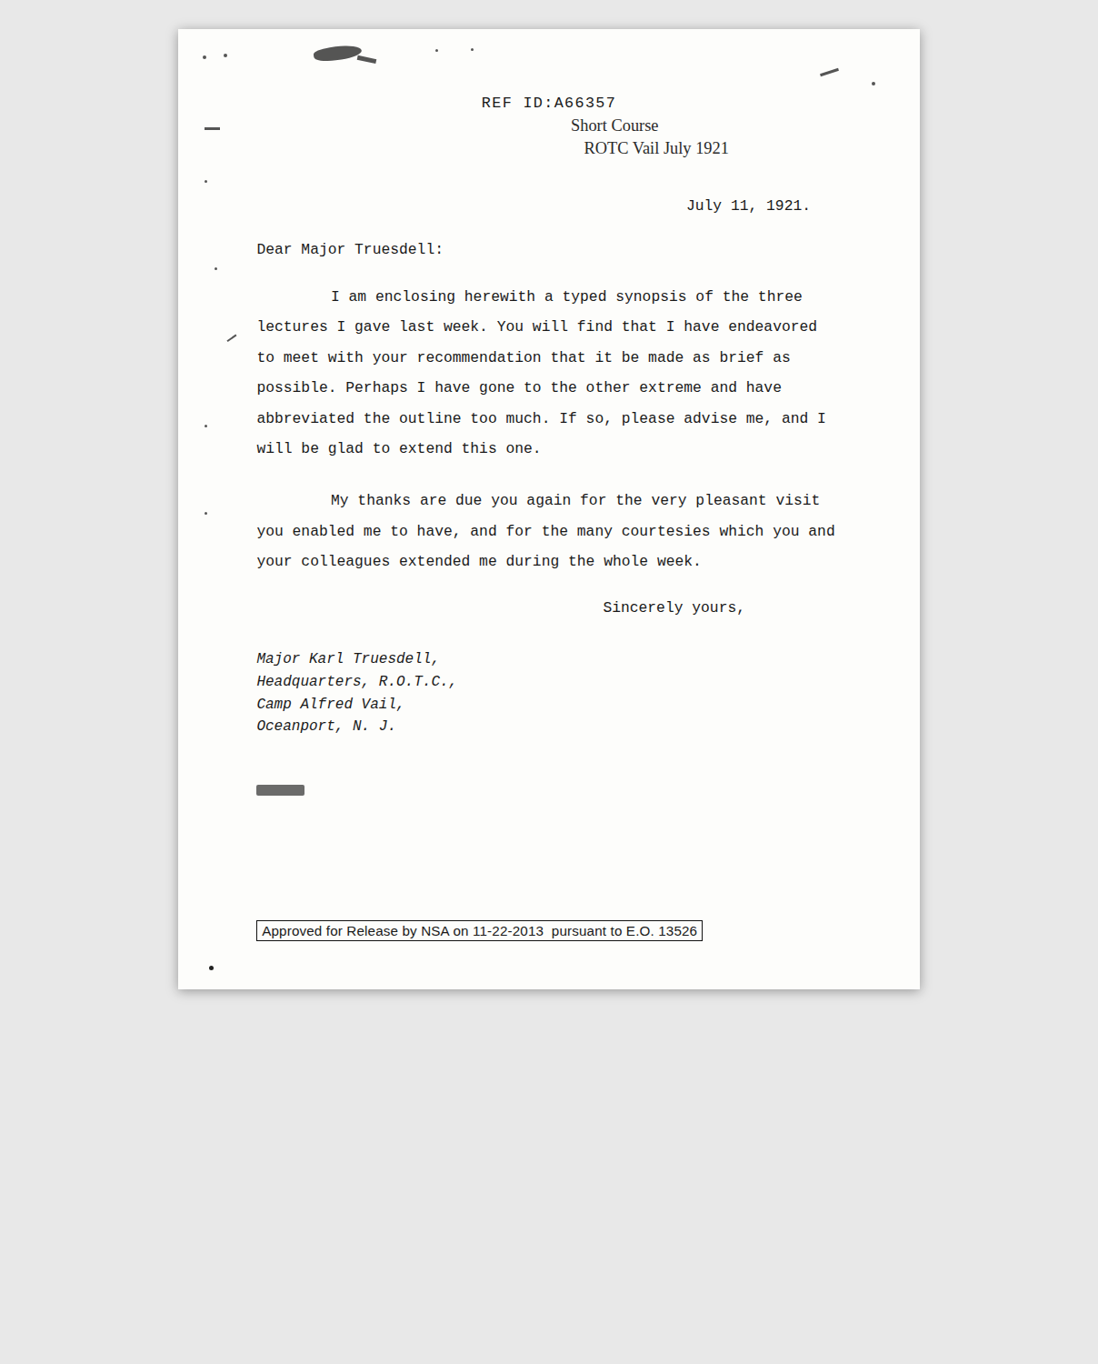REF ID:A66357
Short Course ROTC Vail July 1921
July 11, 1921.
Dear Major Truesdell:
I am enclosing herewith a typed synopsis of the three lectures I gave last week. You will find that I have endeavored to meet with your recommendation that it be made as brief as possible. Perhaps I have gone to the other extreme and have abbreviated the outline too much. If so, please advise me, and I will be glad to extend this one.
My thanks are due you again for the very pleasant visit you enabled me to have, and for the many courtesies which you and your colleagues extended me during the whole week.
Sincerely yours,
Major Karl Truesdell, Headquarters, R.O.T.C.,
Camp Alfred Vail,
Oceanport, N. J.
Approved for Release by NSA on 11-22-2013 pursuant to E.O. 13526